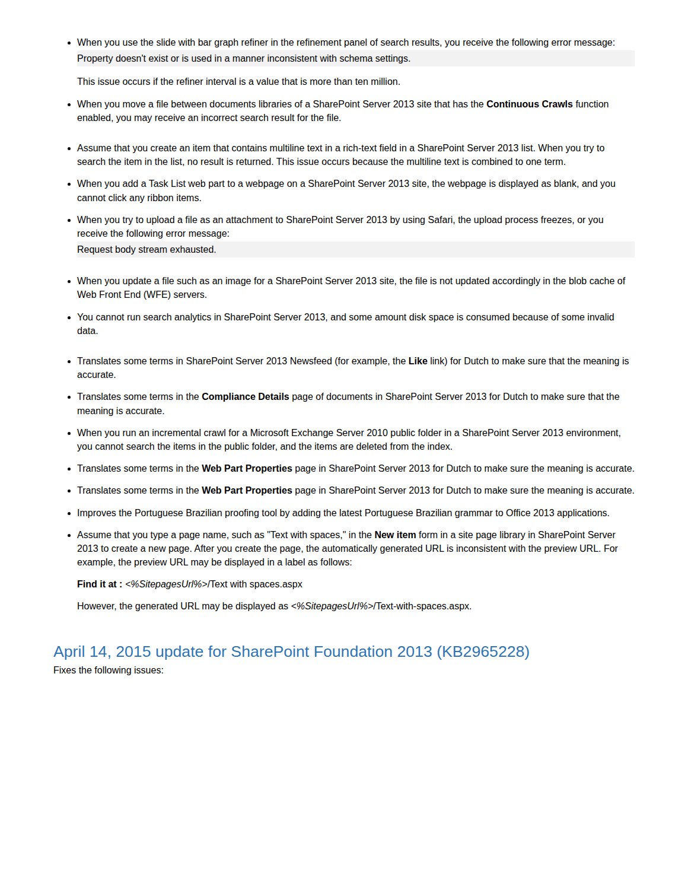When you use the slide with bar graph refiner in the refinement panel of search results, you receive the following error message:
Property doesn't exist or is used in a manner inconsistent with schema settings.
This issue occurs if the refiner interval is a value that is more than ten million.
When you move a file between documents libraries of a SharePoint Server 2013 site that has the Continuous Crawls function enabled, you may receive an incorrect search result for the file.
Assume that you create an item that contains multiline text in a rich-text field in a SharePoint Server 2013 list. When you try to search the item in the list, no result is returned. This issue occurs because the multiline text is combined to one term.
When you add a Task List web part to a webpage on a SharePoint Server 2013 site, the webpage is displayed as blank, and you cannot click any ribbon items.
When you try to upload a file as an attachment to SharePoint Server 2013 by using Safari, the upload process freezes, or you receive the following error message:
Request body stream exhausted.
When you update a file such as an image for a SharePoint Server 2013 site, the file is not updated accordingly in the blob cache of Web Front End (WFE) servers.
You cannot run search analytics in SharePoint Server 2013, and some amount disk space is consumed because of some invalid data.
Translates some terms in SharePoint Server 2013 Newsfeed (for example, the Like link) for Dutch to make sure that the meaning is accurate.
Translates some terms in the Compliance Details page of documents in SharePoint Server 2013 for Dutch to make sure that the meaning is accurate.
When you run an incremental crawl for a Microsoft Exchange Server 2010 public folder in a SharePoint Server 2013 environment, you cannot search the items in the public folder, and the items are deleted from the index.
Translates some terms in the Web Part Properties page in SharePoint Server 2013 for Dutch to make sure the meaning is accurate.
Translates some terms in the Web Part Properties page in SharePoint Server 2013 for Dutch to make sure the meaning is accurate.
Improves the Portuguese Brazilian proofing tool by adding the latest Portuguese Brazilian grammar to Office 2013 applications.
Assume that you type a page name, such as "Text with spaces," in the New item form in a site page library in SharePoint Server 2013 to create a new page. After you create the page, the automatically generated URL is inconsistent with the preview URL. For example, the preview URL may be displayed in a label as follows:
Find it at : <%SitepagesUrl%>/Text with spaces.aspx
However, the generated URL may be displayed as <%SitepagesUrl%>/Text-with-spaces.aspx.
April 14, 2015 update for SharePoint Foundation 2013 (KB2965228)
Fixes the following issues: